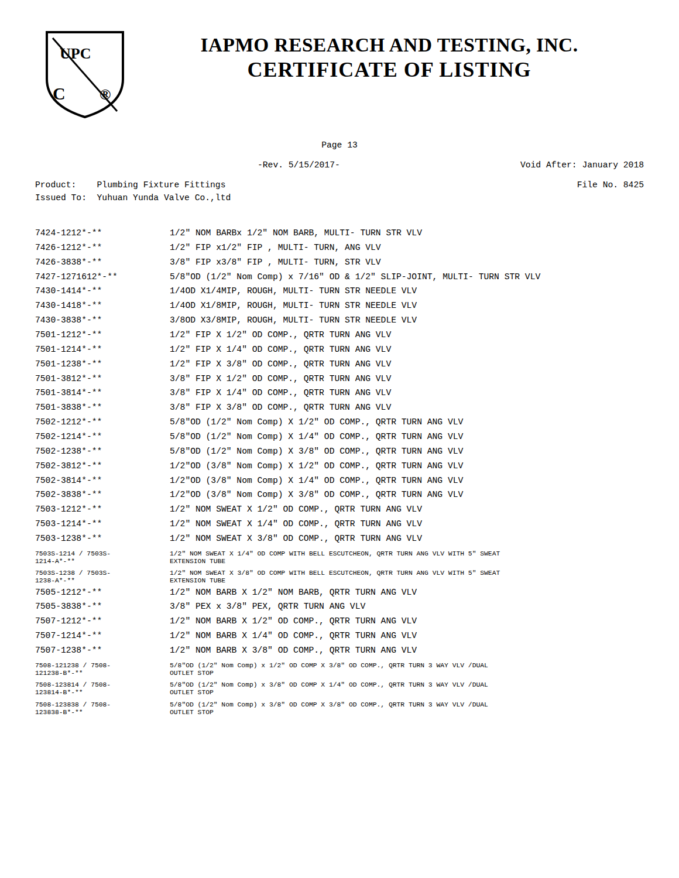UPC C ®
IAPMO RESEARCH AND TESTING, INC.
CERTIFICATE OF LISTING
Page 13
-Rev. 5/15/2017-
Void After: January 2018
Product: Plumbing Fixture Fittings
File No. 8425
Issued To: Yuhuan Yunda Valve Co.,ltd
| 7424-1212*-** | 1/2" NOM BARBx 1/2" NOM BARB, MULTI- TURN STR VLV |
| 7426-1212*-** | 1/2" FIP x1/2" FIP , MULTI- TURN, ANG VLV |
| 7426-3838*-** | 3/8" FIP x3/8" FIP , MULTI- TURN, STR VLV |
| 7427-1271612*-** | 5/8"OD (1/2" Nom Comp) x 7/16" OD & 1/2" SLIP-JOINT, MULTI- TURN STR VLV |
| 7430-1414*-** | 1/4OD X1/4MIP, ROUGH, MULTI- TURN STR NEEDLE VLV |
| 7430-1418*-** | 1/4OD X1/8MIP, ROUGH, MULTI- TURN STR NEEDLE VLV |
| 7430-3838*-** | 3/8OD X3/8MIP, ROUGH, MULTI- TURN STR NEEDLE VLV |
| 7501-1212*-** | 1/2" FIP X 1/2" OD COMP., QRTR TURN ANG VLV |
| 7501-1214*-** | 1/2" FIP X 1/4" OD COMP., QRTR TURN ANG VLV |
| 7501-1238*-** | 1/2" FIP X 3/8" OD COMP., QRTR TURN ANG VLV |
| 7501-3812*-** | 3/8" FIP X 1/2" OD COMP., QRTR TURN ANG VLV |
| 7501-3814*-** | 3/8" FIP X 1/4" OD COMP., QRTR TURN ANG VLV |
| 7501-3838*-** | 3/8" FIP X 3/8" OD COMP., QRTR TURN ANG VLV |
| 7502-1212*-** | 5/8"OD (1/2" Nom Comp) X 1/2" OD COMP., QRTR TURN ANG VLV |
| 7502-1214*-** | 5/8"OD (1/2" Nom Comp) X 1/4" OD COMP., QRTR TURN ANG VLV |
| 7502-1238*-** | 5/8"OD (1/2" Nom Comp) X 3/8" OD COMP., QRTR TURN ANG VLV |
| 7502-3812*-** | 1/2"OD (3/8" Nom Comp) X 1/2" OD COMP., QRTR TURN ANG VLV |
| 7502-3814*-** | 1/2"OD (3/8" Nom Comp) X 1/4" OD COMP., QRTR TURN ANG VLV |
| 7502-3838*-** | 1/2"OD (3/8" Nom Comp) X 3/8" OD COMP., QRTR TURN ANG VLV |
| 7503-1212*-** | 1/2" NOM SWEAT X 1/2" OD COMP., QRTR TURN ANG VLV |
| 7503-1214*-** | 1/2" NOM SWEAT X 1/4" OD COMP., QRTR TURN ANG VLV |
| 7503-1238*-** | 1/2" NOM SWEAT X 3/8" OD COMP., QRTR TURN ANG VLV |
| 7503S-1214 / 7503S- 1214-A*-** | 1/2" NOM SWEAT X 1/4" OD COMP WITH BELL ESCUTCHEON, QRTR TURN ANG VLV WITH 5" SWEAT EXTENSION TUBE |
| 7503S-1238 / 7503S- 1238-A*-** | 1/2" NOM SWEAT X 3/8" OD COMP WITH BELL ESCUTCHEON, QRTR TURN ANG VLV WITH 5" SWEAT EXTENSION TUBE |
| 7505-1212*-** | 1/2" NOM BARB X 1/2" NOM BARB, QRTR TURN ANG VLV |
| 7505-3838*-** | 3/8" PEX x 3/8" PEX, QRTR TURN ANG VLV |
| 7507-1212*-** | 1/2" NOM BARB X 1/2" OD COMP., QRTR TURN ANG VLV |
| 7507-1214*-** | 1/2" NOM BARB X 1/4" OD COMP., QRTR TURN ANG VLV |
| 7507-1238*-** | 1/2" NOM BARB X 3/8" OD COMP., QRTR TURN ANG VLV |
| 7508-121238 / 7508- 121238-B*-** | 5/8"OD (1/2" Nom Comp) x 1/2" OD COMP X 3/8" OD COMP., QRTR TURN 3 WAY VLV /DUAL OUTLET STOP |
| 7508-123814 / 7508- 123814-B*-** | 5/8"OD (1/2" Nom Comp) x 3/8" OD COMP X 1/4" OD COMP., QRTR TURN 3 WAY VLV /DUAL OUTLET STOP |
| 7508-123838 / 7508- 123838-B*-** | 5/8"OD (1/2" Nom Comp) x 3/8" OD COMP X 3/8" OD COMP., QRTR TURN 3 WAY VLV /DUAL OUTLET STOP |